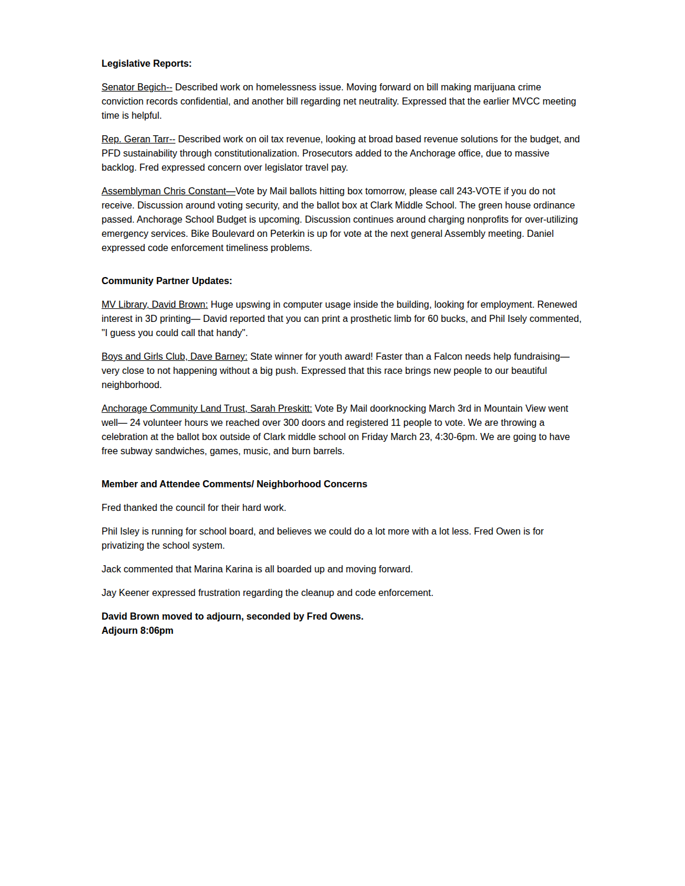Legislative Reports:
Senator Begich-- Described work on homelessness issue. Moving forward on bill making marijuana crime conviction records confidential, and another bill regarding net neutrality. Expressed that the earlier MVCC meeting time is helpful.
Rep. Geran Tarr-- Described work on oil tax revenue, looking at broad based revenue solutions for the budget, and PFD sustainability through constitutionalization. Prosecutors added to the Anchorage office, due to massive backlog. Fred expressed concern over legislator travel pay.
Assemblyman Chris Constant—Vote by Mail ballots hitting box tomorrow, please call 243-VOTE if you do not receive. Discussion around voting security, and the ballot box at Clark Middle School. The green house ordinance passed. Anchorage School Budget is upcoming. Discussion continues around charging nonprofits for over-utilizing emergency services. Bike Boulevard on Peterkin is up for vote at the next general Assembly meeting. Daniel expressed code enforcement timeliness problems.
Community Partner Updates:
MV Library, David Brown: Huge upswing in computer usage inside the building, looking for employment. Renewed interest in 3D printing— David reported that you can print a prosthetic limb for 60 bucks, and Phil Isely commented, "I guess you could call that handy".
Boys and Girls Club, Dave Barney: State winner for youth award! Faster than a Falcon needs help fundraising— very close to not happening without a big push. Expressed that this race brings new people to our beautiful neighborhood.
Anchorage Community Land Trust, Sarah Preskitt: Vote By Mail doorknocking March 3rd in Mountain View went well— 24 volunteer hours we reached over 300 doors and registered 11 people to vote. We are throwing a celebration at the ballot box outside of Clark middle school on Friday March 23, 4:30-6pm. We are going to have free subway sandwiches, games, music, and burn barrels.
Member and Attendee Comments/ Neighborhood Concerns
Fred thanked the council for their hard work.
Phil Isley is running for school board, and believes we could do a lot more with a lot less. Fred Owen is for privatizing the school system.
Jack commented that Marina Karina is all boarded up and moving forward.
Jay Keener expressed frustration regarding the cleanup and code enforcement.
David Brown moved to adjourn, seconded by Fred Owens.
Adjourn 8:06pm